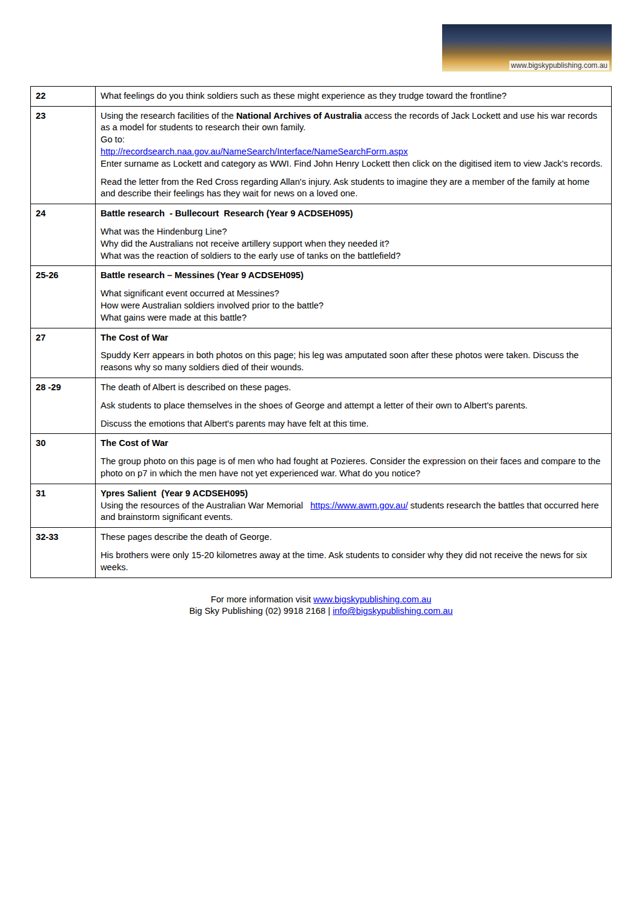| 22 | What feelings do you think soldiers such as these might experience as they trudge toward the frontline? |
| 23 | Using the research facilities of the National Archives of Australia access the records of Jack Lockett and use his war records as a model for students to research their own family. Go to: http://recordsearch.naa.gov.au/NameSearch/Interface/NameSearchForm.aspx Enter surname as Lockett and category as WWI. Find John Henry Lockett then click on the digitised item to view Jack's records. Read the letter from the Red Cross regarding Allan's injury. Ask students to imagine they are a member of the family at home and describe their feelings has they wait for news on a loved one. |
| 24 | Battle research - Bullecourt Research (Year 9 ACDSEH095) What was the Hindenburg Line? Why did the Australians not receive artillery support when they needed it? What was the reaction of soldiers to the early use of tanks on the battlefield? |
| 25-26 | Battle research – Messines (Year 9 ACDSEH095) What significant event occurred at Messines? How were Australian soldiers involved prior to the battle? What gains were made at this battle? |
| 27 | The Cost of War Spuddy Kerr appears in both photos on this page; his leg was amputated soon after these photos were taken. Discuss the reasons why so many soldiers died of their wounds. |
| 28 -29 | The death of Albert is described on these pages. Ask students to place themselves in the shoes of George and attempt a letter of their own to Albert's parents. Discuss the emotions that Albert's parents may have felt at this time. |
| 30 | The Cost of War The group photo on this page is of men who had fought at Pozieres. Consider the expression on their faces and compare to the photo on p7 in which the men have not yet experienced war. What do you notice? |
| 31 | Ypres Salient (Year 9 ACDSEH095) Using the resources of the Australian War Memorial https://www.awm.gov.au/ students research the battles that occurred here and brainstorm significant events. |
| 32-33 | These pages describe the death of George. His brothers were only 15-20 kilometres away at the time. Ask students to consider why they did not receive the news for six weeks. |
For more information visit www.bigskypublishing.com.au
Big Sky Publishing (02) 9918 2168 | info@bigskypublishing.com.au